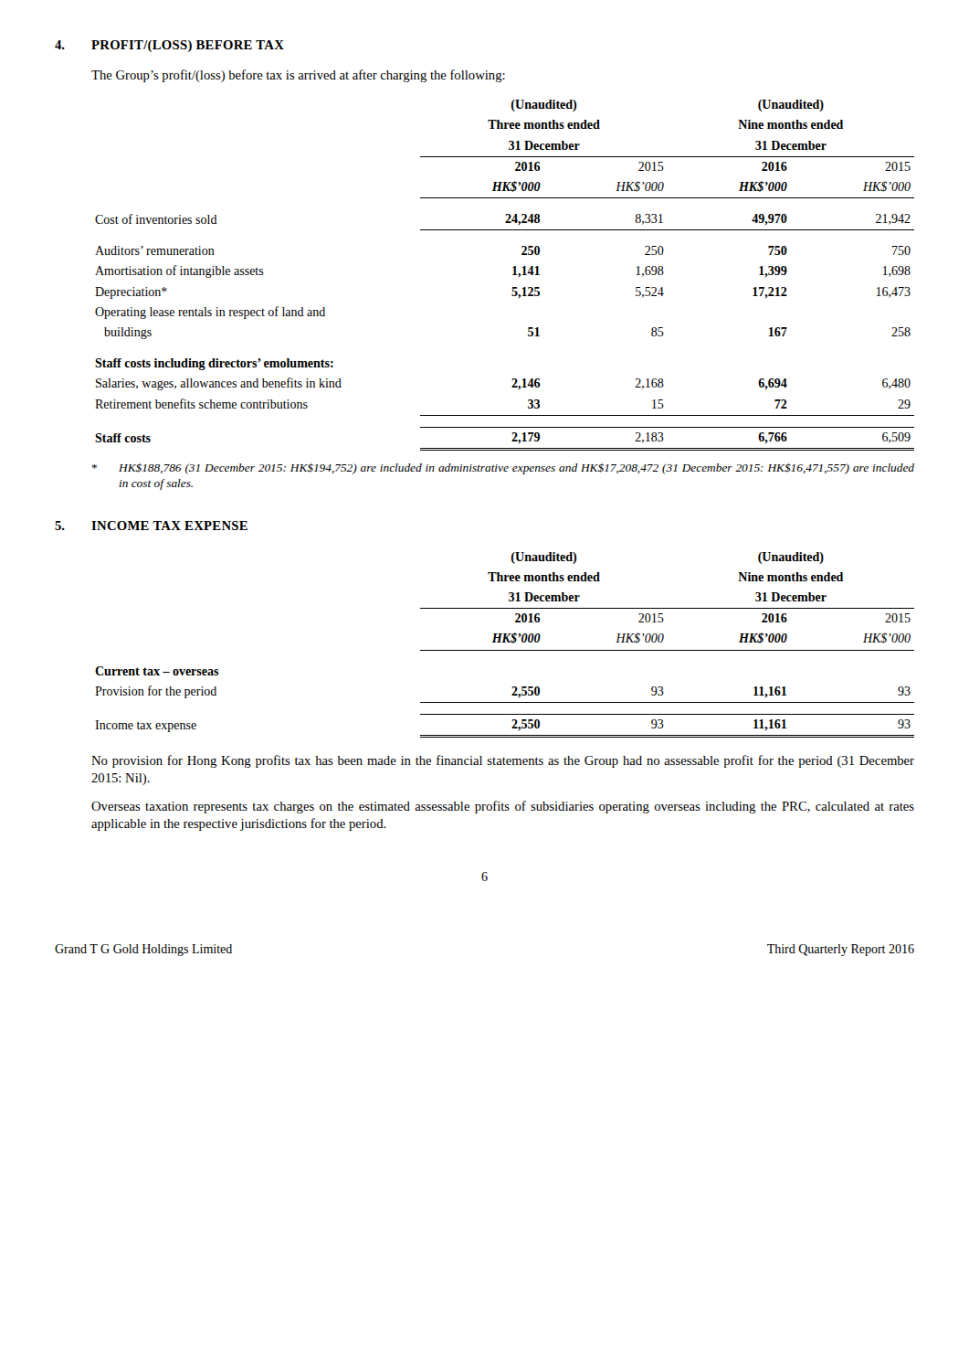4. PROFIT/(LOSS) BEFORE TAX
The Group’s profit/(loss) before tax is arrived at after charging the following:
| | (Unaudited) | (Unaudited) |
| | Three months ended | Nine months ended |
| | 31 December | 31 December |
| | 2016 | 2015 | 2016 | 2015 |
| | HK$’000 | HK$’000 | HK$’000 | HK$’000 |
| Cost of inventories sold | 24,248 | 8,331 | 49,970 | 21,942 |
| Auditors’ remuneration | 250 | 250 | 750 | 750 |
| Amortisation of intangible assets | 1,141 | 1,698 | 1,399 | 1,698 |
| Depreciation* | 5,125 | 5,524 | 17,212 | 16,473 |
| Operating lease rentals in respect of land and | | | | |
| buildings | 51 | 85 | 167 | 258 |
| Staff costs including directors’ emoluments: | | | | |
| Salaries, wages, allowances and benefits in kind | 2,146 | 2,168 | 6,694 | 6,480 |
| Retirement benefits scheme contributions | 33 | 15 | 72 | 29 |
| Staff costs | 2,179 | 2,183 | 6,766 | 6,509 |
* HK$188,786 (31 December 2015: HK$194,752) are included in administrative expenses and HK$17,208,472 (31 December 2015: HK$16,471,557) are included in cost of sales.
5. INCOME TAX EXPENSE
| | (Unaudited) | (Unaudited) |
| | Three months ended | Nine months ended |
| | 31 December | 31 December |
| | 2016 | 2015 | 2016 | 2015 |
| | HK$’000 | HK$’000 | HK$’000 | HK$’000 |
| Current tax – overseas | | | | |
| Provision for the period | 2,550 | 93 | 11,161 | 93 |
| Income tax expense | 2,550 | 93 | 11,161 | 93 |
No provision for Hong Kong profits tax has been made in the financial statements as the Group had no assessable profit for the period (31 December 2015: Nil).
Overseas taxation represents tax charges on the estimated assessable profits of subsidiaries operating overseas including the PRC, calculated at rates applicable in the respective jurisdictions for the period.
6
Grand T G Gold Holdings Limited Third Quarterly Report 2016